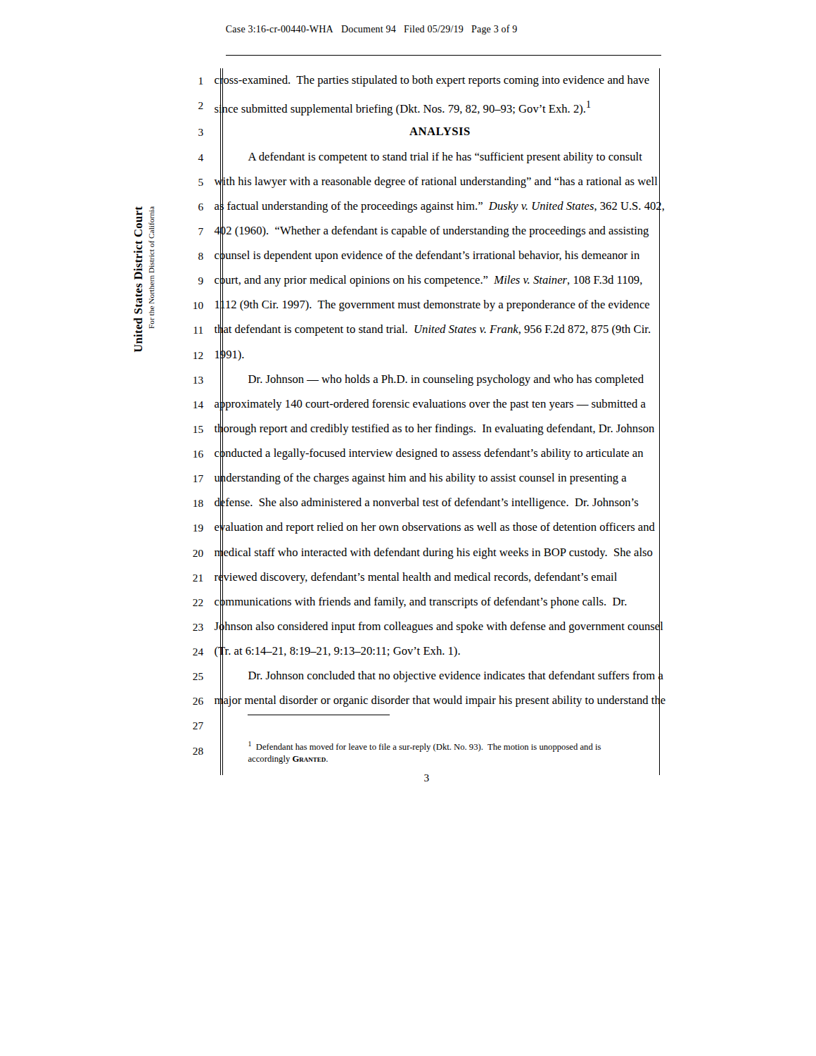Case 3:16-cr-00440-WHA Document 94 Filed 05/29/19 Page 3 of 9
United States District Court
For the Northern District of California
| 1 | cross-examined. The parties stipulated to both expert reports coming into evidence and have |
| 2 | since submitted supplemental briefing (Dkt. Nos. 79, 82, 90–93; Gov’t Exh. 2). 1 |
| 3 | ANALYSIS |
| 4 | A defendant is competent to stand trial if he has “sufficient present ability to consult |
| 5 | with his lawyer with a reasonable degree of rational understanding” and “has a rational as well |
| 6 | as factual understanding of the proceedings against him.” Dusky v. United States , 362 U.S. 402, |
| 7 | 402 (1960). “Whether a defendant is capable of understanding the proceedings and assisting |
| 8 | counsel is dependent upon evidence of the defendant’s irrational behavior, his demeanor in |
| 9 | court, and any prior medical opinions on his competence.” Miles v. Stainer , 108 F.3d 1109, |
| 10 | 1112 (9th Cir. 1997). The government must demonstrate by a preponderance of the evidence |
| 11 | that defendant is competent to stand trial. United States v. Frank , 956 F.2d 872, 875 (9th Cir. |
| 12 | 1991). |
| 13 | Dr. Johnson — who holds a Ph.D. in counseling psychology and who has completed |
| 14 | approximately 140 court-ordered forensic evaluations over the past ten years — submitted a |
| 15 | thorough report and credibly testified as to her findings. In evaluating defendant, Dr. Johnson |
| 16 | conducted a legally-focused interview designed to assess defendant’s ability to articulate an |
| 17 | understanding of the charges against him and his ability to assist counsel in presenting a |
| 18 | defense. She also administered a nonverbal test of defendant’s intelligence. Dr. Johnson’s |
| 19 | evaluation and report relied on her own observations as well as those of detention officers and |
| 20 | medical staff who interacted with defendant during his eight weeks in BOP custody. She also |
| 21 | reviewed discovery, defendant’s mental health and medical records, defendant’s email |
| 22 | communications with friends and family, and transcripts of defendant’s phone calls. Dr. |
| 23 | Johnson also considered input from colleagues and spoke with defense and government counsel |
| 24 | (Tr. at 6:14–21, 8:19–21, 9:13–20:11; Gov’t Exh. 1). |
| 25 | Dr. Johnson concluded that no objective evidence indicates that defendant suffers from a |
| 26 | major mental disorder or organic disorder that would impair his present ability to understand the |
| 27 | |
| 28 | 1 Defendant has moved for leave to file a sur-reply (Dkt. No. 93). The motion is unopposed and is accordingly Granted . |
3